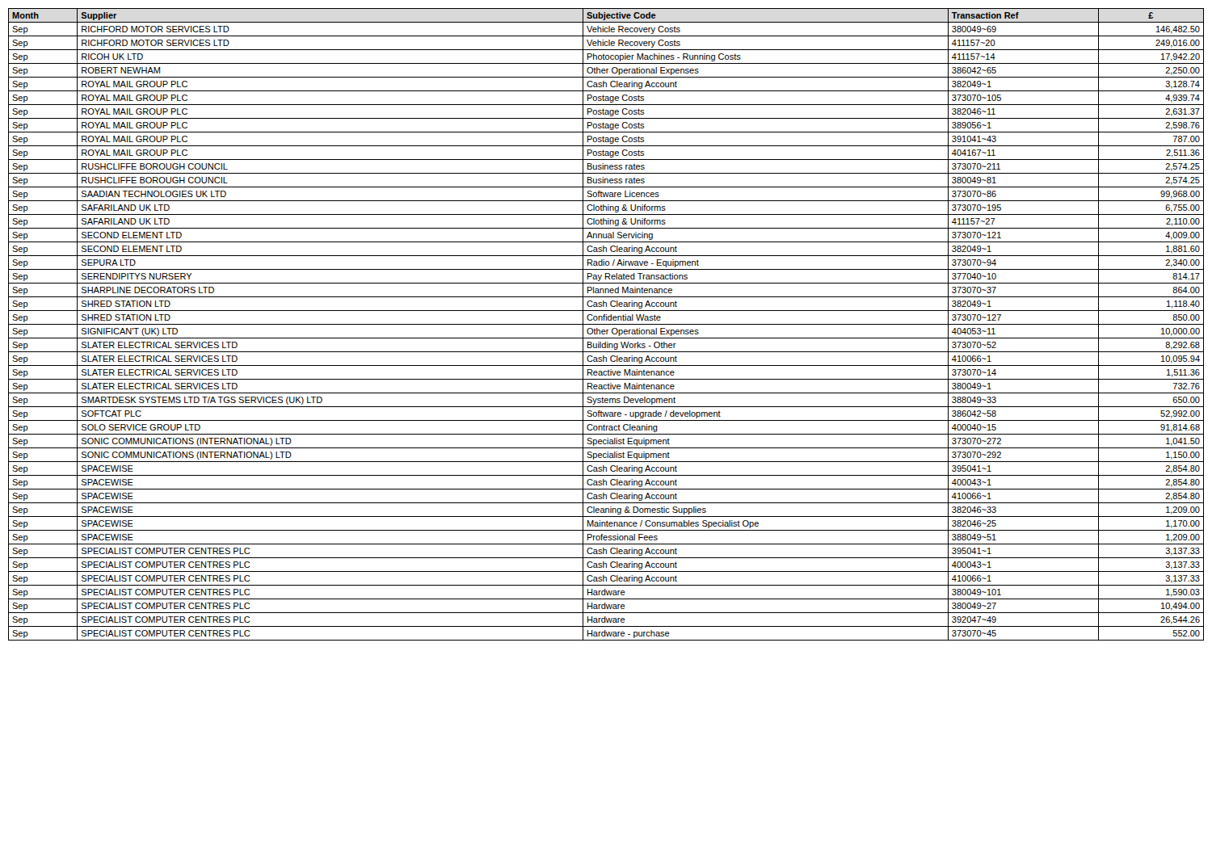| Month | Supplier | Subjective Code | Transaction Ref | £ |
| --- | --- | --- | --- | --- |
| Sep | RICHFORD MOTOR SERVICES LTD | Vehicle Recovery Costs | 380049~69 | 146,482.50 |
| Sep | RICHFORD MOTOR SERVICES LTD | Vehicle Recovery Costs | 411157~20 | 249,016.00 |
| Sep | RICOH UK LTD | Photocopier Machines - Running Costs | 411157~14 | 17,942.20 |
| Sep | ROBERT NEWHAM | Other Operational Expenses | 386042~65 | 2,250.00 |
| Sep | ROYAL MAIL GROUP PLC | Cash Clearing Account | 382049~1 | 3,128.74 |
| Sep | ROYAL MAIL GROUP PLC | Postage Costs | 373070~105 | 4,939.74 |
| Sep | ROYAL MAIL GROUP PLC | Postage Costs | 382046~11 | 2,631.37 |
| Sep | ROYAL MAIL GROUP PLC | Postage Costs | 389056~1 | 2,598.76 |
| Sep | ROYAL MAIL GROUP PLC | Postage Costs | 391041~43 | 787.00 |
| Sep | ROYAL MAIL GROUP PLC | Postage Costs | 404167~11 | 2,511.36 |
| Sep | RUSHCLIFFE BOROUGH COUNCIL | Business rates | 373070~211 | 2,574.25 |
| Sep | RUSHCLIFFE BOROUGH COUNCIL | Business rates | 380049~81 | 2,574.25 |
| Sep | SAADIAN TECHNOLOGIES UK LTD | Software Licences | 373070~86 | 99,968.00 |
| Sep | SAFARILAND UK LTD | Clothing & Uniforms | 373070~195 | 6,755.00 |
| Sep | SAFARILAND UK LTD | Clothing & Uniforms | 411157~27 | 2,110.00 |
| Sep | SECOND ELEMENT LTD | Annual Servicing | 373070~121 | 4,009.00 |
| Sep | SECOND ELEMENT LTD | Cash Clearing Account | 382049~1 | 1,881.60 |
| Sep | SEPURA LTD | Radio / Airwave - Equipment | 373070~94 | 2,340.00 |
| Sep | SERENDIPITYS NURSERY | Pay Related Transactions | 377040~10 | 814.17 |
| Sep | SHARPLINE DECORATORS LTD | Planned Maintenance | 373070~37 | 864.00 |
| Sep | SHRED STATION LTD | Cash Clearing Account | 382049~1 | 1,118.40 |
| Sep | SHRED STATION LTD | Confidential Waste | 373070~127 | 850.00 |
| Sep | SIGNIFICAN'T (UK) LTD | Other Operational Expenses | 404053~11 | 10,000.00 |
| Sep | SLATER ELECTRICAL SERVICES LTD | Building Works - Other | 373070~52 | 8,292.68 |
| Sep | SLATER ELECTRICAL SERVICES LTD | Cash Clearing Account | 410066~1 | 10,095.94 |
| Sep | SLATER ELECTRICAL SERVICES LTD | Reactive Maintenance | 373070~14 | 1,511.36 |
| Sep | SLATER ELECTRICAL SERVICES LTD | Reactive Maintenance | 380049~1 | 732.76 |
| Sep | SMARTDESK SYSTEMS LTD T/A TGS SERVICES (UK) LTD | Systems Development | 388049~33 | 650.00 |
| Sep | SOFTCAT PLC | Software - upgrade / development | 386042~58 | 52,992.00 |
| Sep | SOLO SERVICE GROUP LTD | Contract Cleaning | 400040~15 | 91,814.68 |
| Sep | SONIC COMMUNICATIONS (INTERNATIONAL) LTD | Specialist Equipment | 373070~272 | 1,041.50 |
| Sep | SONIC COMMUNICATIONS (INTERNATIONAL) LTD | Specialist Equipment | 373070~292 | 1,150.00 |
| Sep | SPACEWISE | Cash Clearing Account | 395041~1 | 2,854.80 |
| Sep | SPACEWISE | Cash Clearing Account | 400043~1 | 2,854.80 |
| Sep | SPACEWISE | Cash Clearing Account | 410066~1 | 2,854.80 |
| Sep | SPACEWISE | Cleaning & Domestic Supplies | 382046~33 | 1,209.00 |
| Sep | SPACEWISE | Maintenance / Consumables Specialist Ope | 382046~25 | 1,170.00 |
| Sep | SPACEWISE | Professional Fees | 388049~51 | 1,209.00 |
| Sep | SPECIALIST COMPUTER CENTRES PLC | Cash Clearing Account | 395041~1 | 3,137.33 |
| Sep | SPECIALIST COMPUTER CENTRES PLC | Cash Clearing Account | 400043~1 | 3,137.33 |
| Sep | SPECIALIST COMPUTER CENTRES PLC | Cash Clearing Account | 410066~1 | 3,137.33 |
| Sep | SPECIALIST COMPUTER CENTRES PLC | Hardware | 380049~101 | 1,590.03 |
| Sep | SPECIALIST COMPUTER CENTRES PLC | Hardware | 380049~27 | 10,494.00 |
| Sep | SPECIALIST COMPUTER CENTRES PLC | Hardware | 392047~49 | 26,544.26 |
| Sep | SPECIALIST COMPUTER CENTRES PLC | Hardware - purchase | 373070~45 | 552.00 |